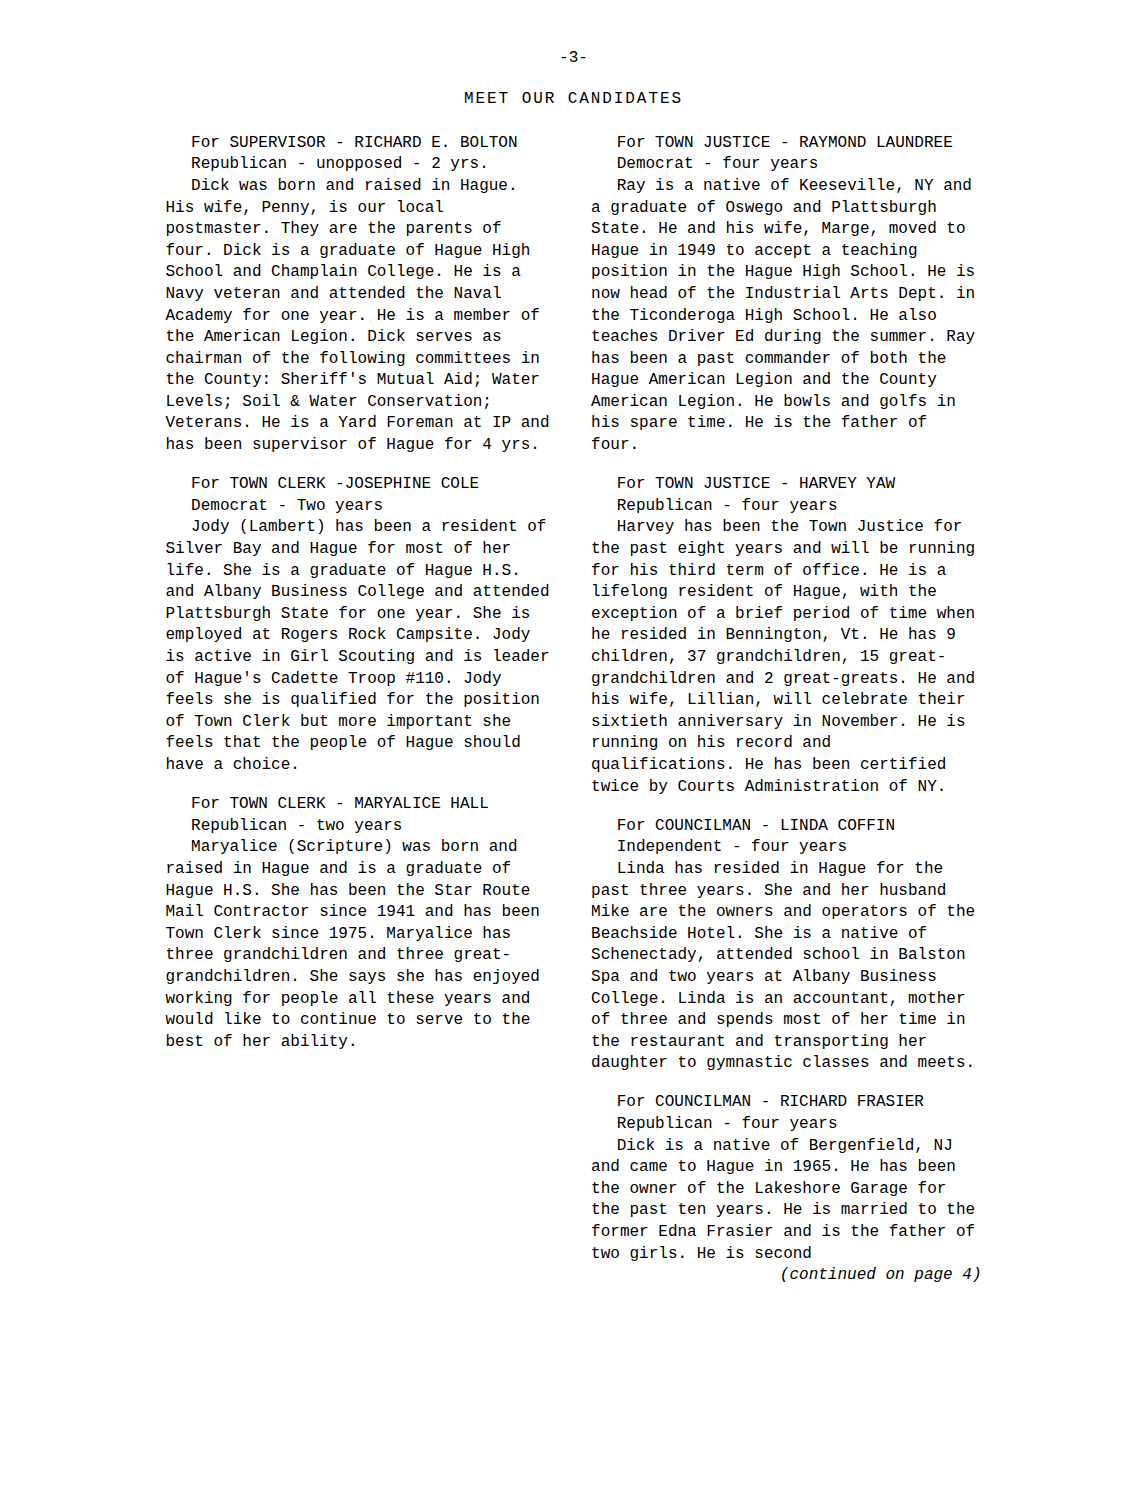-3-
MEET OUR CANDIDATES
For SUPERVISOR - RICHARD E. BOLTON
Republican - unopposed - 2 yrs.
Dick was born and raised in Hague. His wife, Penny, is our local postmaster. They are the parents of four. Dick is a graduate of Hague High School and Champlain College. He is a Navy veteran and attended the Naval Academy for one year. He is a member of the American Legion. Dick serves as chairman of the following committees in the County: Sheriff's Mutual Aid; Water Levels; Soil & Water Conservation; Veterans. He is a Yard Foreman at IP and has been supervisor of Hague for 4 yrs.
For TOWN CLERK -JOSEPHINE COLE
Democrat - Two years
Jody (Lambert) has been a resident of Silver Bay and Hague for most of her life. She is a graduate of Hague H.S. and Albany Business College and attended Plattsburgh State for one year. She is employed at Rogers Rock Campsite. Jody is active in Girl Scouting and is leader of Hague's Cadette Troop #110. Jody feels she is qualified for the position of Town Clerk but more important she feels that the people of Hague should have a choice.
For TOWN CLERK - MARYALICE HALL
Republican - two years
Maryalice (Scripture) was born and raised in Hague and is a graduate of Hague H.S. She has been the Star Route Mail Contractor since 1941 and has been Town Clerk since 1975. Maryalice has three grandchildren and three great-grandchildren. She says she has enjoyed working for people all these years and would like to continue to serve to the best of her ability.
For TOWN JUSTICE - RAYMOND LAUNDREE
Democrat - four years
Ray is a native of Keeseville, NY and a graduate of Oswego and Plattsburgh State. He and his wife, Marge, moved to Hague in 1949 to accept a teaching position in the Hague High School. He is now head of the Industrial Arts Dept. in the Ticonderoga High School. He also teaches Driver Ed during the summer. Ray has been a past commander of both the Hague American Legion and the County American Legion. He bowls and golfs in his spare time. He is the father of four.
For TOWN JUSTICE - HARVEY YAW
Republican - four years
Harvey has been the Town Justice for the past eight years and will be running for his third term of office. He is a lifelong resident of Hague, with the exception of a brief period of time when he resided in Bennington, Vt. He has 9 children, 37 grandchildren, 15 great-grandchildren and 2 great-greats. He and his wife, Lillian, will celebrate their sixtieth anniversary in November. He is running on his record and qualifications. He has been certified twice by Courts Administration of NY.
For COUNCILMAN - LINDA COFFIN
Independent - four years
Linda has resided in Hague for the past three years. She and her husband Mike are the owners and operators of the Beachside Hotel. She is a native of Schenectady, attended school in Balston Spa and two years at Albany Business College. Linda is an accountant, mother of three and spends most of her time in the restaurant and transporting her daughter to gymnastic classes and meets.
For COUNCILMAN - RICHARD FRASIER
Republican - four years
Dick is a native of Bergenfield, NJ and came to Hague in 1965. He has been the owner of the Lakeshore Garage for the past ten years. He is married to the former Edna Frasier and is the father of two girls. He is second
(continued on page 4)